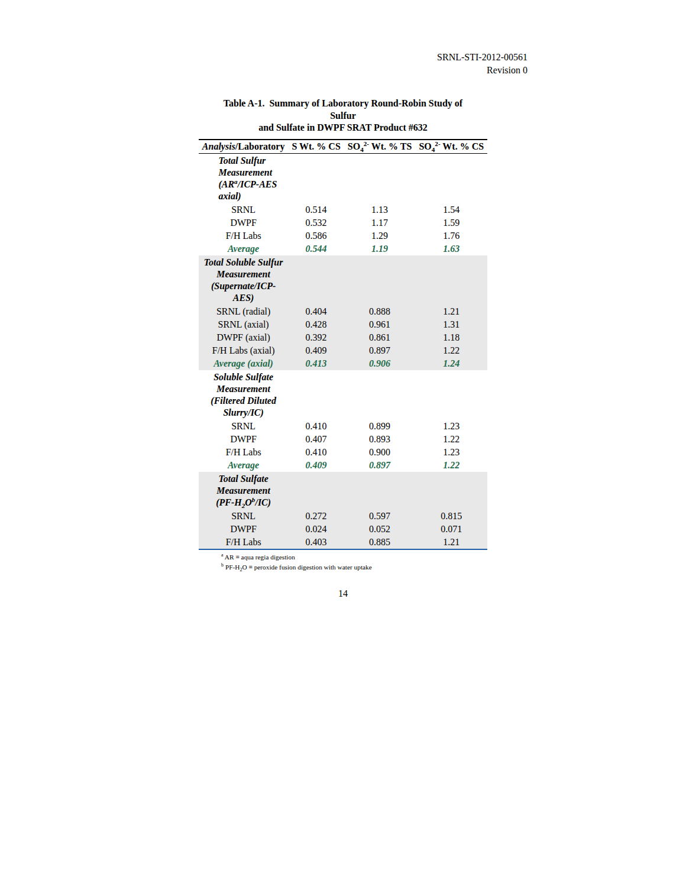SRNL-STI-2012-00561
Revision 0
Table A-1. Summary of Laboratory Round-Robin Study of Sulfur
and Sulfate in DWPF SRAT Product #632
| Analysis /Laboratory | S Wt. % CS | SO 4 2- Wt. % TS | SO 4 2- Wt. % CS |
| Total Sulfur Measurement (AR a /ICP-AES axial) | | | |
| SRNL | 0.514 | 1.13 | 1.54 |
| DWPF | 0.532 | 1.17 | 1.59 |
| F/H Labs | 0.586 | 1.29 | 1.76 |
| Average | 0.544 | 1.19 | 1.63 |
| Total Soluble Sulfur Measurement (Supernate/ICP-AES) | | | |
| SRNL (radial) | 0.404 | 0.888 | 1.21 |
| SRNL (axial) | 0.428 | 0.961 | 1.31 |
| DWPF (axial) | 0.392 | 0.861 | 1.18 |
| F/H Labs (axial) | 0.409 | 0.897 | 1.22 |
| Average (axial) | 0.413 | 0.906 | 1.24 |
| Soluble Sulfate Measurement (Filtered Diluted Slurry/IC) | | | |
| SRNL | 0.410 | 0.899 | 1.23 |
| DWPF | 0.407 | 0.893 | 1.22 |
| F/H Labs | 0.410 | 0.900 | 1.23 |
| Average | 0.409 | 0.897 | 1.22 |
| Total Sulfate Measurement (PF-H 2 O b /IC) | | | |
| SRNL | 0.272 | 0.597 | 0.815 |
| DWPF | 0.024 | 0.052 | 0.071 |
| F/H Labs | 0.403 | 0.885 | 1.21 |
a AR ≡ aqua regia digestion
b PF-H2O ≡ peroxide fusion digestion with water uptake
14